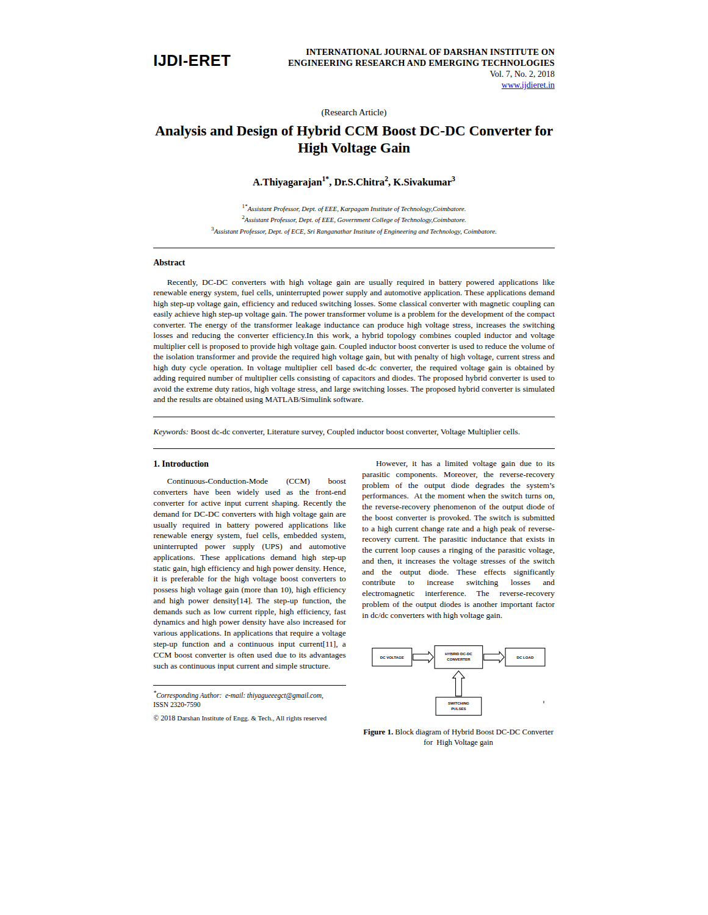IJDI-ERET
INTERNATIONAL JOURNAL OF DARSHAN INSTITUTE ON
ENGINEERING RESEARCH AND EMERGING TECHNOLOGIES
Vol. 7, No. 2, 2018
www.ijdieret.in
(Research Article)
Analysis and Design of Hybrid CCM Boost DC-DC Converter for
High Voltage Gain
A.Thiyagarajan1*, Dr.S.Chitra2, K.Sivakumar3
1*Assistant Professor, Dept. of EEE, Karpagam Institute of Technology,Coimbatore.
2Assistant Professor, Dept. of EEE, Government College of Technology,Coimbatore.
3Assistant Professor, Dept. of ECE, Sri Ranganathar Institute of Engineering and Technology, Coimbatore.
Abstract
Recently, DC-DC converters with high voltage gain are usually required in battery powered applications like renewable energy system, fuel cells, uninterrupted power supply and automotive application. These applications demand high step-up voltage gain, efficiency and reduced switching losses. Some classical converter with magnetic coupling can easily achieve high step-up voltage gain. The power transformer volume is a problem for the development of the compact converter. The energy of the transformer leakage inductance can produce high voltage stress, increases the switching losses and reducing the converter efficiency.In this work, a hybrid topology combines coupled inductor and voltage multiplier cell is proposed to provide high voltage gain. Coupled inductor boost converter is used to reduce the volume of the isolation transformer and provide the required high voltage gain, but with penalty of high voltage, current stress and high duty cycle operation. In voltage multiplier cell based dc-dc converter, the required voltage gain is obtained by adding required number of multiplier cells consisting of capacitors and diodes. The proposed hybrid converter is used to avoid the extreme duty ratios, high voltage stress, and large switching losses. The proposed hybrid converter is simulated and the results are obtained using MATLAB/Simulink software.
Keywords: Boost dc-dc converter, Literature survey, Coupled inductor boost converter, Voltage Multiplier cells.
1. Introduction
Continuous-Conduction-Mode (CCM) boost converters have been widely used as the front-end converter for active input current shaping. Recently the demand for DC-DC converters with high voltage gain are usually required in battery powered applications like renewable energy system, fuel cells, embedded system, uninterrupted power supply (UPS) and automotive applications. These applications demand high step-up static gain, high efficiency and high power density. Hence, it is preferable for the high voltage boost converters to possess high voltage gain (more than 10), high efficiency and high power density[14]. The step-up function, the demands such as low current ripple, high efficiency, fast dynamics and high power density have also increased for various applications. In applications that require a voltage step-up function and a continuous input current[11], a CCM boost converter is often used due to its advantages such as continuous input current and simple structure.
*Corresponding Author: e-mail: thiyagueeegct@gmail.com,
ISSN 2320-7590
© 2018 Darshan Institute of Engg. & Tech., All rights reserved
However, it has a limited voltage gain due to its parasitic components. Moreover, the reverse-recovery problem of the output diode degrades the system’s performances. At the moment when the switch turns on, the reverse-recovery phenomenon of the output diode of the boost converter is provoked. The switch is submitted to a high current change rate and a high peak of reverse-recovery current. The parasitic inductance that exists in the current loop causes a ringing of the parasitic voltage, and then, it increases the voltage stresses of the switch and the output diode. These effects significantly contribute to increase switching losses and electromagnetic interference. The reverse-recovery problem of the output diodes is another important factor in dc/dc converters with high voltage gain.
DC VOLTAGE HYBRID DC-DC CONVERTER DC LOAD SWITCHING PULSES
Figure 1. Block diagram of Hybrid Boost DC-DC Converter for High Voltage gain